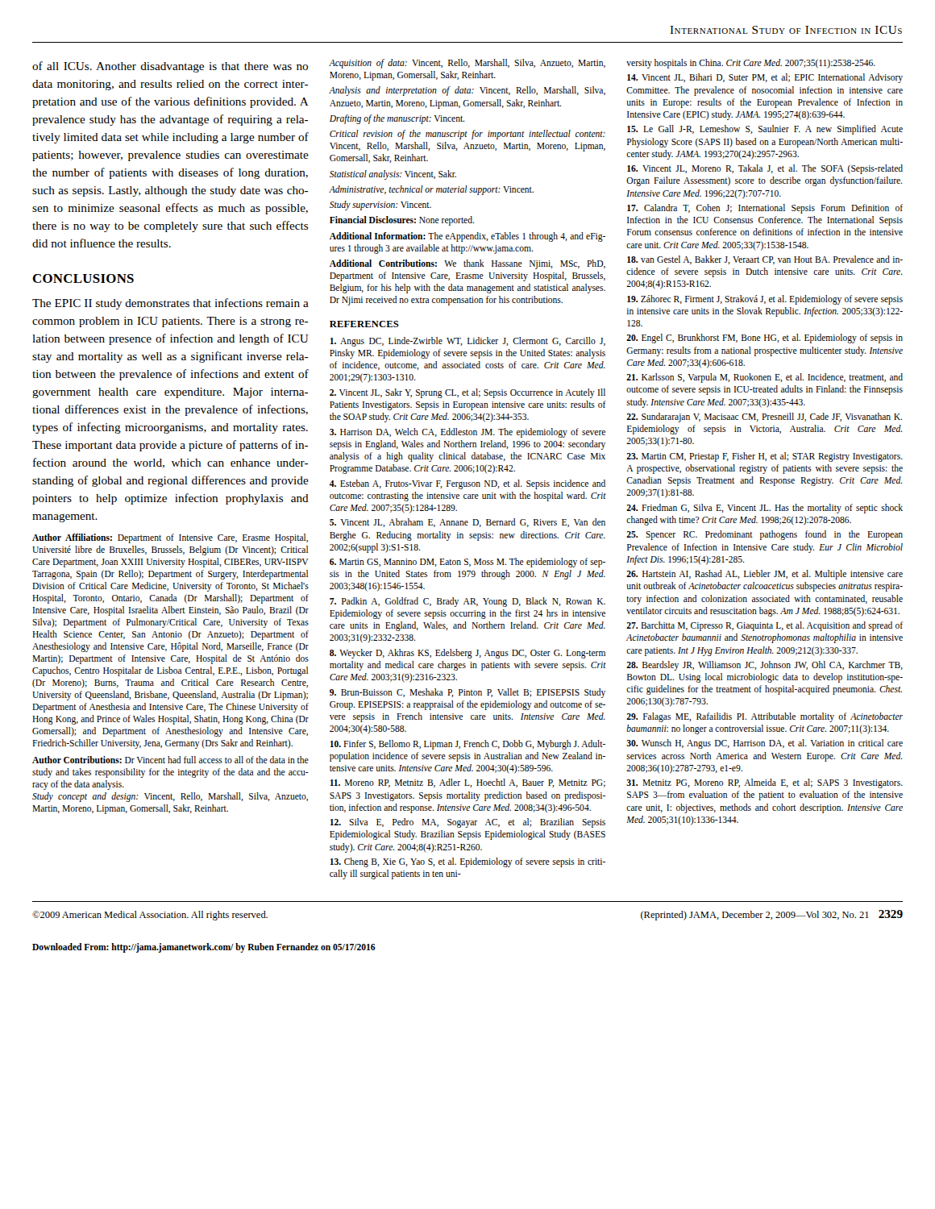International Study of Infection in ICUs
of all ICUs. Another disadvantage is that there was no data monitoring, and results relied on the correct interpretation and use of the various definitions provided. A prevalence study has the advantage of requiring a relatively limited data set while including a large number of patients; however, prevalence studies can overestimate the number of patients with diseases of long duration, such as sepsis. Lastly, although the study date was chosen to minimize seasonal effects as much as possible, there is no way to be completely sure that such effects did not influence the results.
CONCLUSIONS
The EPIC II study demonstrates that infections remain a common problem in ICU patients. There is a strong relation between presence of infection and length of ICU stay and mortality as well as a significant inverse relation between the prevalence of infections and extent of government health care expenditure. Major international differences exist in the prevalence of infections, types of infecting microorganisms, and mortality rates. These important data provide a picture of patterns of infection around the world, which can enhance understanding of global and regional differences and provide pointers to help optimize infection prophylaxis and management.
Author Affiliations: Department of Intensive Care, Erasme Hospital, Université libre de Bruxelles, Brussels, Belgium (Dr Vincent); Critical Care Department, Joan XXIII University Hospital, CIBERes, URV-IISPV Tarragona, Spain (Dr Rello); Department of Surgery, Interdepartmental Division of Critical Care Medicine, University of Toronto, St Michael's Hospital, Toronto, Ontario, Canada (Dr Marshall); Department of Intensive Care, Hospital Israelita Albert Einstein, São Paulo, Brazil (Dr Silva); Department of Pulmonary/Critical Care, University of Texas Health Science Center, San Antonio (Dr Anzueto); Department of Anesthesiology and Intensive Care, Hôpital Nord, Marseille, France (Dr Martin); Department of Intensive Care, Hospital de St António dos Capuchos, Centro Hospitalar de Lisboa Central, E.P.E., Lisbon, Portugal (Dr Moreno); Burns, Trauma and Critical Care Research Centre, University of Queensland, Brisbane, Queensland, Australia (Dr Lipman); Department of Anesthesia and Intensive Care, The Chinese University of Hong Kong, and Prince of Wales Hospital, Shatin, Hong Kong, China (Dr Gomersall); and Department of Anesthesiology and Intensive Care, Friedrich-Schiller University, Jena, Germany (Drs Sakr and Reinhart).
Author Contributions: Dr Vincent had full access to all of the data in the study and takes responsibility for the integrity of the data and the accuracy of the data analysis.
Study concept and design: Vincent, Rello, Marshall, Silva, Anzueto, Martin, Moreno, Lipman, Gomersall, Sakr, Reinhart.
Acquisition of data: Vincent, Rello, Marshall, Silva, Anzueto, Martin, Moreno, Lipman, Gomersall, Sakr, Reinhart.
Analysis and interpretation of data: Vincent, Rello, Marshall, Silva, Anzueto, Martin, Moreno, Lipman, Gomersall, Sakr, Reinhart.
Drafting of the manuscript: Vincent.
Critical revision of the manuscript for important intellectual content: Vincent, Rello, Marshall, Silva, Anzueto, Martin, Moreno, Lipman, Gomersall, Sakr, Reinhart.
Statistical analysis: Vincent, Sakr.
Administrative, technical or material support: Vincent.
Study supervision: Vincent.
Financial Disclosures: None reported.
Additional Information: The eAppendix, eTables 1 through 4, and eFigures 1 through 3 are available at http://www.jama.com.
Additional Contributions: We thank Hassane Njimi, MSc, PhD, Department of Intensive Care, Erasme University Hospital, Brussels, Belgium, for his help with the data management and statistical analyses. Dr Njimi received no extra compensation for his contributions.
REFERENCES
1. Angus DC, Linde-Zwirble WT, Lidicker J, Clermont G, Carcillo J, Pinsky MR. Epidemiology of severe sepsis in the United States: analysis of incidence, outcome, and associated costs of care. Crit Care Med. 2001;29(7):1303-1310.
2. Vincent JL, Sakr Y, Sprung CL, et al; Sepsis Occurrence in Acutely Ill Patients Investigators. Sepsis in European intensive care units: results of the SOAP study. Crit Care Med. 2006;34(2):344-353.
3. Harrison DA, Welch CA, Eddleston JM. The epidemiology of severe sepsis in England, Wales and Northern Ireland, 1996 to 2004: secondary analysis of a high quality clinical database, the ICNARC Case Mix Programme Database. Crit Care. 2006;10(2):R42.
4. Esteban A, Frutos-Vivar F, Ferguson ND, et al. Sepsis incidence and outcome: contrasting the intensive care unit with the hospital ward. Crit Care Med. 2007;35(5):1284-1289.
5. Vincent JL, Abraham E, Annane D, Bernard G, Rivers E, Van den Berghe G. Reducing mortality in sepsis: new directions. Crit Care. 2002;6(suppl 3):S1-S18.
6. Martin GS, Mannino DM, Eaton S, Moss M. The epidemiology of sepsis in the United States from 1979 through 2000. N Engl J Med. 2003;348(16):1546-1554.
7. Padkin A, Goldfrad C, Brady AR, Young D, Black N, Rowan K. Epidemiology of severe sepsis occurring in the first 24 hrs in intensive care units in England, Wales, and Northern Ireland. Crit Care Med. 2003;31(9):2332-2338.
8. Weycker D, Akhras KS, Edelsberg J, Angus DC, Oster G. Long-term mortality and medical care charges in patients with severe sepsis. Crit Care Med. 2003;31(9):2316-2323.
9. Brun-Buisson C, Meshaka P, Pinton P, Vallet B; EPISEPSIS Study Group. EPISEPSIS: a reappraisal of the epidemiology and outcome of severe sepsis in French intensive care units. Intensive Care Med. 2004;30(4):580-588.
10. Finfer S, Bellomo R, Lipman J, French C, Dobb G, Myburgh J. Adult-population incidence of severe sepsis in Australian and New Zealand intensive care units. Intensive Care Med. 2004;30(4):589-596.
11. Moreno RP, Metnitz B, Adler L, Hoechtl A, Bauer P, Metnitz PG; SAPS 3 Investigators. Sepsis mortality prediction based on predisposition, infection and response. Intensive Care Med. 2008;34(3):496-504.
12. Silva E, Pedro MA, Sogayar AC, et al; Brazilian Sepsis Epidemiological Study. Brazilian Sepsis Epidemiological Study (BASES study). Crit Care. 2004;8(4):R251-R260.
13. Cheng B, Xie G, Yao S, et al. Epidemiology of severe sepsis in critically ill surgical patients in ten uni-
versity hospitals in China. Crit Care Med. 2007;35(11):2538-2546.
14. Vincent JL, Bihari D, Suter PM, et al; EPIC International Advisory Committee. The prevalence of nosocomial infection in intensive care units in Europe: results of the European Prevalence of Infection in Intensive Care (EPIC) study. JAMA. 1995;274(8):639-644.
15. Le Gall J-R, Lemeshow S, Saulnier F. A new Simplified Acute Physiology Score (SAPS II) based on a European/North American multicenter study. JAMA. 1993;270(24):2957-2963.
16. Vincent JL, Moreno R, Takala J, et al. The SOFA (Sepsis-related Organ Failure Assessment) score to describe organ dysfunction/failure. Intensive Care Med. 1996;22(7):707-710.
17. Calandra T, Cohen J; International Sepsis Forum Definition of Infection in the ICU Consensus Conference. The International Sepsis Forum consensus conference on definitions of infection in the intensive care unit. Crit Care Med. 2005;33(7):1538-1548.
18. van Gestel A, Bakker J, Veraart CP, van Hout BA. Prevalence and incidence of severe sepsis in Dutch intensive care units. Crit Care. 2004;8(4):R153-R162.
19. Záhorec R, Firment J, Straková J, et al. Epidemiology of severe sepsis in intensive care units in the Slovak Republic. Infection. 2005;33(3):122-128.
20. Engel C, Brunkhorst FM, Bone HG, et al. Epidemiology of sepsis in Germany: results from a national prospective multicenter study. Intensive Care Med. 2007;33(4):606-618.
21. Karlsson S, Varpula M, Ruokonen E, et al. Incidence, treatment, and outcome of severe sepsis in ICU-treated adults in Finland: the Finnsepsis study. Intensive Care Med. 2007;33(3):435-443.
22. Sundararajan V, Macisaac CM, Presneill JJ, Cade JF, Visvanathan K. Epidemiology of sepsis in Victoria, Australia. Crit Care Med. 2005;33(1):71-80.
23. Martin CM, Priestap F, Fisher H, et al; STAR Registry Investigators. A prospective, observational registry of patients with severe sepsis: the Canadian Sepsis Treatment and Response Registry. Crit Care Med. 2009;37(1):81-88.
24. Friedman G, Silva E, Vincent JL. Has the mortality of septic shock changed with time? Crit Care Med. 1998;26(12):2078-2086.
25. Spencer RC. Predominant pathogens found in the European Prevalence of Infection in Intensive Care study. Eur J Clin Microbiol Infect Dis. 1996;15(4):281-285.
26. Hartstein AI, Rashad AL, Liebler JM, et al. Multiple intensive care unit outbreak of Acinetobacter calcoaceticus subspecies anitratus respiratory infection and colonization associated with contaminated, reusable ventilator circuits and resuscitation bags. Am J Med. 1988;85(5):624-631.
27. Barchitta M, Cipresso R, Giaquinta L, et al. Acquisition and spread of Acinetobacter baumannii and Stenotrophomonas maltophilia in intensive care patients. Int J Hyg Environ Health. 2009;212(3):330-337.
28. Beardsley JR, Williamson JC, Johnson JW, Ohl CA, Karchmer TB, Bowton DL. Using local microbiologic data to develop institution-specific guidelines for the treatment of hospital-acquired pneumonia. Chest. 2006;130(3):787-793.
29. Falagas ME, Rafailidis PI. Attributable mortality of Acinetobacter baumannii: no longer a controversial issue. Crit Care. 2007;11(3):134.
30. Wunsch H, Angus DC, Harrison DA, et al. Variation in critical care services across North America and Western Europe. Crit Care Med. 2008;36(10):2787-2793, e1-e9.
31. Metnitz PG, Moreno RP, Almeida E, et al; SAPS 3 Investigators. SAPS 3—from evaluation of the patient to evaluation of the intensive care unit, I: objectives, methods and cohort description. Intensive Care Med. 2005;31(10):1336-1344.
©2009 American Medical Association. All rights reserved.
(Reprinted) JAMA, December 2, 2009—Vol 302, No. 21 2329
Downloaded From: http://jama.jamanetwork.com/ by Ruben Fernandez on 05/17/2016